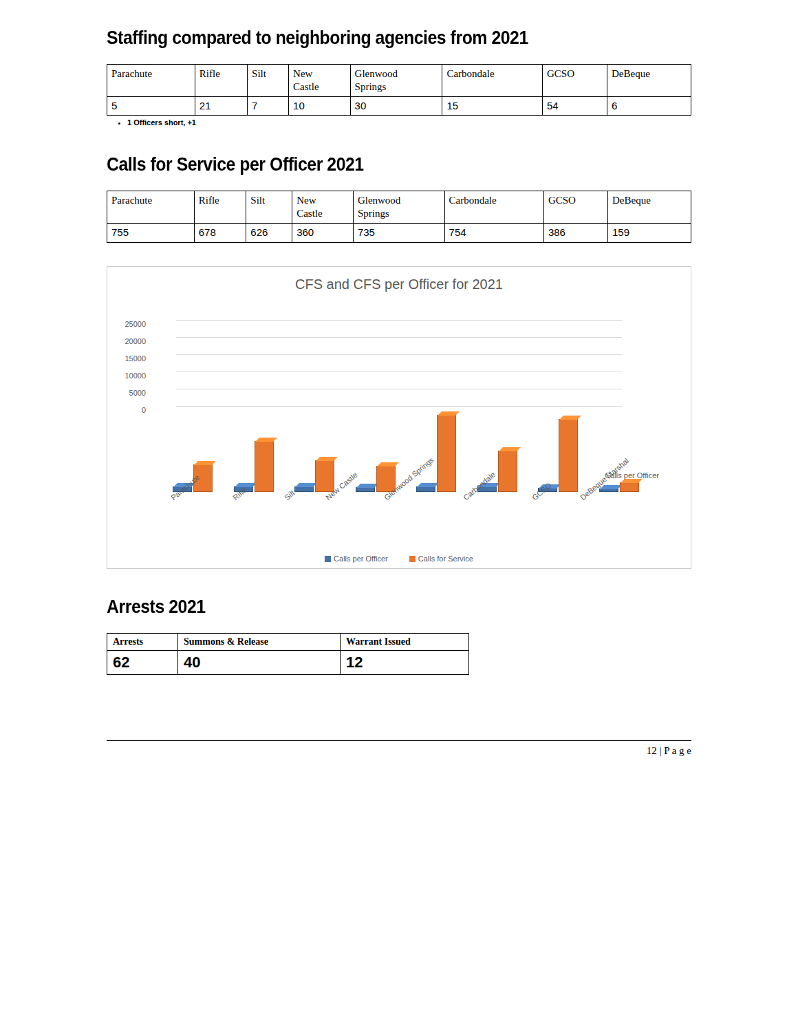Staffing compared to neighboring agencies from 2021
| Parachute | Rifle | Silt | New Castle | Glenwood Springs | Carbondale | GCSO | DeBeque |
| 5 | 21 | 7 | 10 | 30 | 15 | 54 | 6 |
1 Officers short, +1
Calls for Service per Officer 2021
| Parachute | Rifle | Silt | New Castle | Glenwood Springs | Carbondale | GCSO | DeBeque |
| 755 | 678 | 626 | 360 | 735 | 754 | 386 | 159 |
CFS and CFS per Officer for 2021
25000
20000
15000
10000
5000
0
Parachute Rifle Silt New Castle Glenwood Springs Carbondale GCSO DeBeque Marshal
Calls per Officer
Calls per Officer Calls for Service
Arrests 2021
| Arrests | Summons & Release | Warrant Issued |
| 62 | 40 | 12 |
12 | P a g e